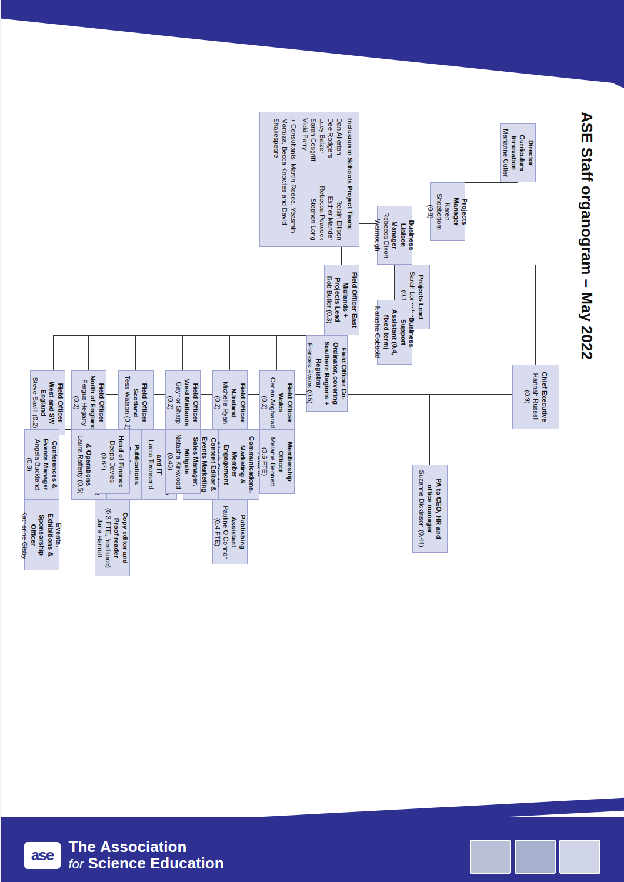ASE Staff organogram – May 2022
Chief Executive Hannah Russell(0.9)
PA to CEO, HR and office manager Suzanne Dickinson (0.44)
Director Curriculum Innovation Marianne Cutler
Projects Manager Karen Shoebottom (0.8)
Projects Lead Sarah Longshaw (0.1)
Field Officer East Midlands + Projects Lead Rob Butler (0.3)
Business Liaison Manager Rebecca Dixon Watmough
Business Support Assistant (0.4, fixed term) Natasha Cobbold
Inclusion in Schools Project Team:
Dan Allerton Roisin Ellison
Dee Rodgers Esther Mander
Lucy Balzer Rebecca Peacock
Sarah Cosgriff Stephen Long
Vicki Parry
+ Consultants: Martin Reece, Yeasmin Mortuza, Becca Knowles and David Shakespeare
Field Officer Co-Ordinator, covering Southern Regions + Registrar Frances Evans (0.5)
Field Officer Wales Cerian Angharad (0.2)
Field Officer N.Ireland Michelle Ryan (0.2)
Field Officer West Midlands Gaynor Sharp (0.2)
Field Officer Scotland Tess Watson (0.2)
Field Officer North of England Fergus Hegarty (0.2)
Field Officer West and SW England Steve Savill (0.2)
Head of Communications, Marketing & Member Engagement Alistair Strayton
Membership Officer Melanie Bennett (0.6 FTE)
Content Editor & Events Marketing Lead Emilija Guzauskaite
Head of Booksales and IT Laura Townsend
Sales Manager, Millgate Natasha Kirkwood (0.43)
Publications Production Manager Karen Dyer
Publishing Assistant Pauline O'Connor (0.4 FTE)
Copy editor and Proof reader(0.3 FTE, freelance) Jane Hanrott
Director of Finance & Operations Laura Rafferty (0.5)
Head of Finance Deepa Davies (0.67)
Conferences & Events Manager Angela Buckland (0.9)
Events, Exhibitions & Sponsorship Officer Katherine Gisby
ase
The Association
for Science Education